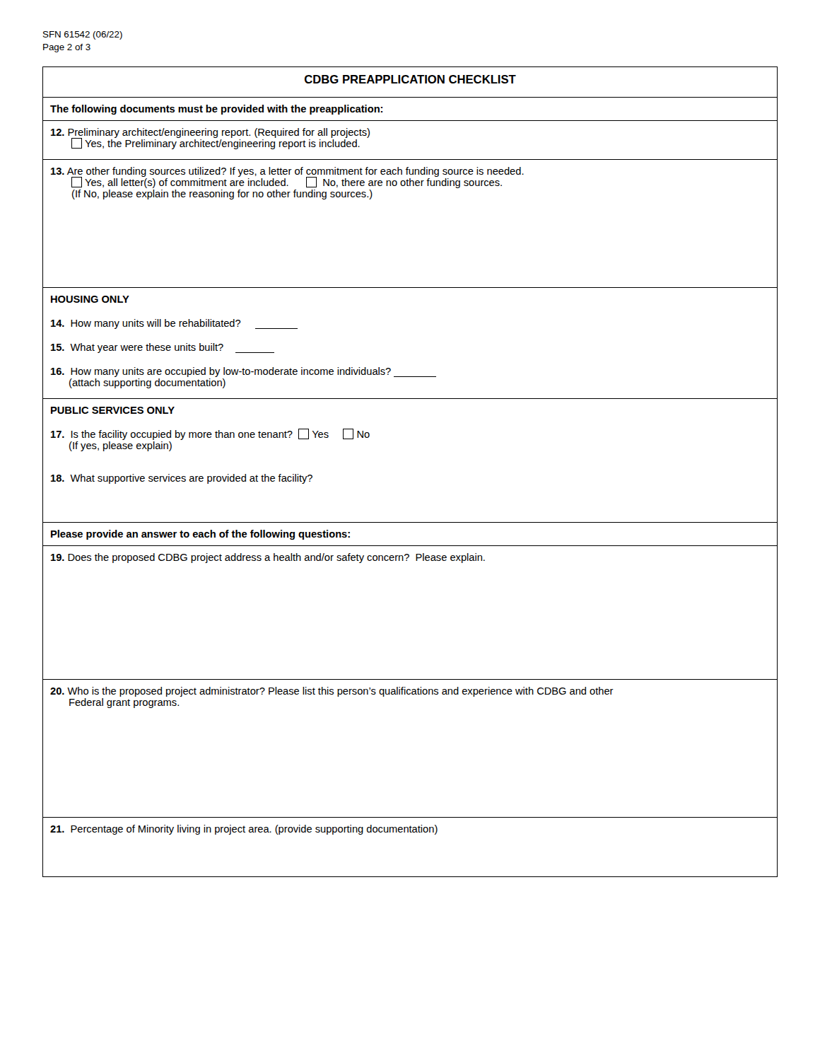SFN 61542 (06/22)
Page 2 of 3
| CDBG PREAPPLICATION CHECKLIST |
| The following documents must be provided with the preapplication: |
| 12. Preliminary architect/engineering report. (Required for all projects) Yes, the Preliminary architect/engineering report is included. |
| 13. Are other funding sources utilized? If yes, a letter of commitment for each funding source is needed. Yes, all letter(s) of commitment are included. No, there are no other funding sources. (If No, please explain the reasoning for no other funding sources.) |
| HOUSING ONLY 14. How many units will be rehabilitated? 15. What year were these units built? 16. How many units are occupied by low-to-moderate income individuals? (attach supporting documentation) |
| PUBLIC SERVICES ONLY 17. Is the facility occupied by more than one tenant? Yes No (If yes, please explain) 18. What supportive services are provided at the facility? |
| Please provide an answer to each of the following questions: |
| 19. Does the proposed CDBG project address a health and/or safety concern? Please explain. |
| 20. Who is the proposed project administrator? Please list this person’s qualifications and experience with CDBG and other Federal grant programs. |
| 21. Percentage of Minority living in project area. (provide supporting documentation) |